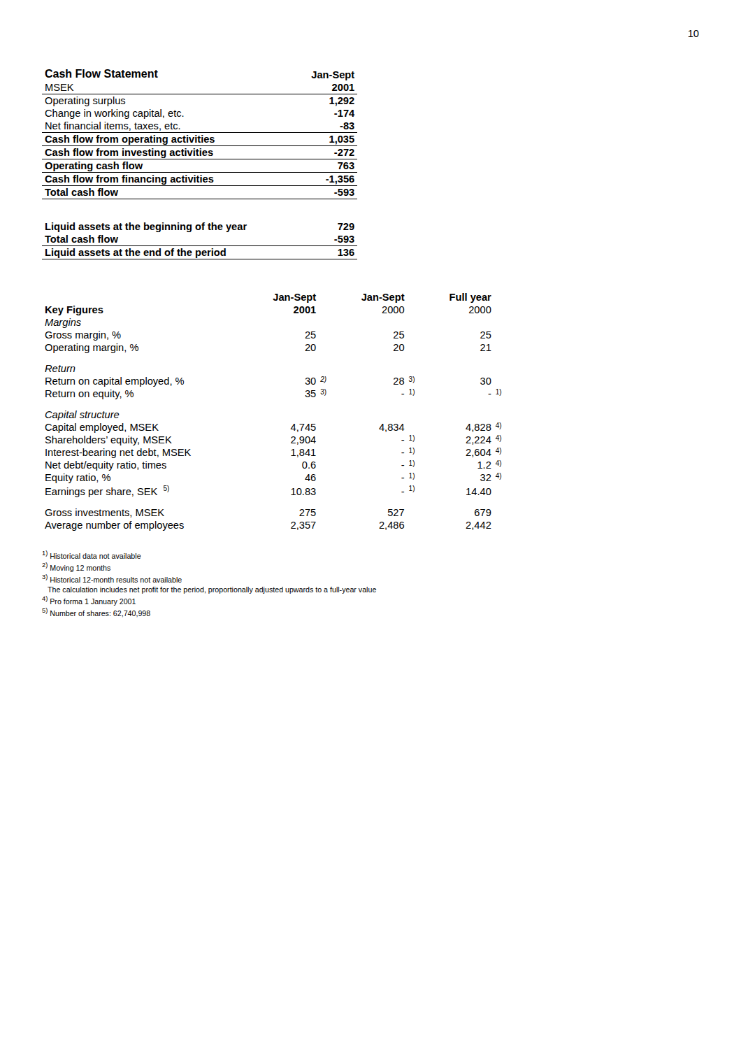10
| Cash Flow Statement | Jan-Sept |
| MSEK | 2001 |
| Operating surplus | 1,292 |
| Change in working capital, etc. | -174 |
| Net financial items, taxes, etc. | -83 |
| Cash flow from operating activities | 1,035 |
| Cash flow from investing activities | -272 |
| Operating cash flow | 763 |
| Cash flow from financing activities | -1,356 |
| Total cash flow | -593 |
| Liquid assets at the beginning of the year | 729 |
| Total cash flow | -593 |
| Liquid assets at the end of the period | 136 |
| | Jan-Sept | | Jan-Sept | | Full year | |
| --- | --- | --- | --- | --- | --- | --- |
| Key Figures | 2001 | | 2000 | | 2000 | |
| Margins | | | | | | |
| Gross margin, % | 25 | | 25 | | 25 | |
| Operating margin, % | 20 | | 20 | | 21 | |
| Return | | | | | | |
| Return on capital employed, % | 30 | 2) | 28 | 3) | 30 | |
| Return on equity, % | 35 | 3) | - | 1) | - | 1) |
| Capital structure | | | | | | |
| Capital employed, MSEK | 4,745 | | 4,834 | | 4,828 | 4) |
| Shareholders’ equity, MSEK | 2,904 | | - | 1) | 2,224 | 4) |
| Interest-bearing net debt, MSEK | 1,841 | | - | 1) | 2,604 | 4) |
| Net debt/equity ratio, times | 0.6 | | - | 1) | 1.2 | 4) |
| Equity ratio, % | 46 | | - | 1) | 32 | 4) |
| Earnings per share, SEK 5) | 10.83 | | - | 1) | 14.40 | |
| Gross investments, MSEK | 275 | | 527 | | 679 | |
| Average number of employees | 2,357 | | 2,486 | | 2,442 | |
1) Historical data not available
2) Moving 12 months
3) Historical 12-month results not available
The calculation includes net profit for the period, proportionally adjusted upwards to a full-year value
4) Pro forma 1 January 2001
5) Number of shares: 62,740,998